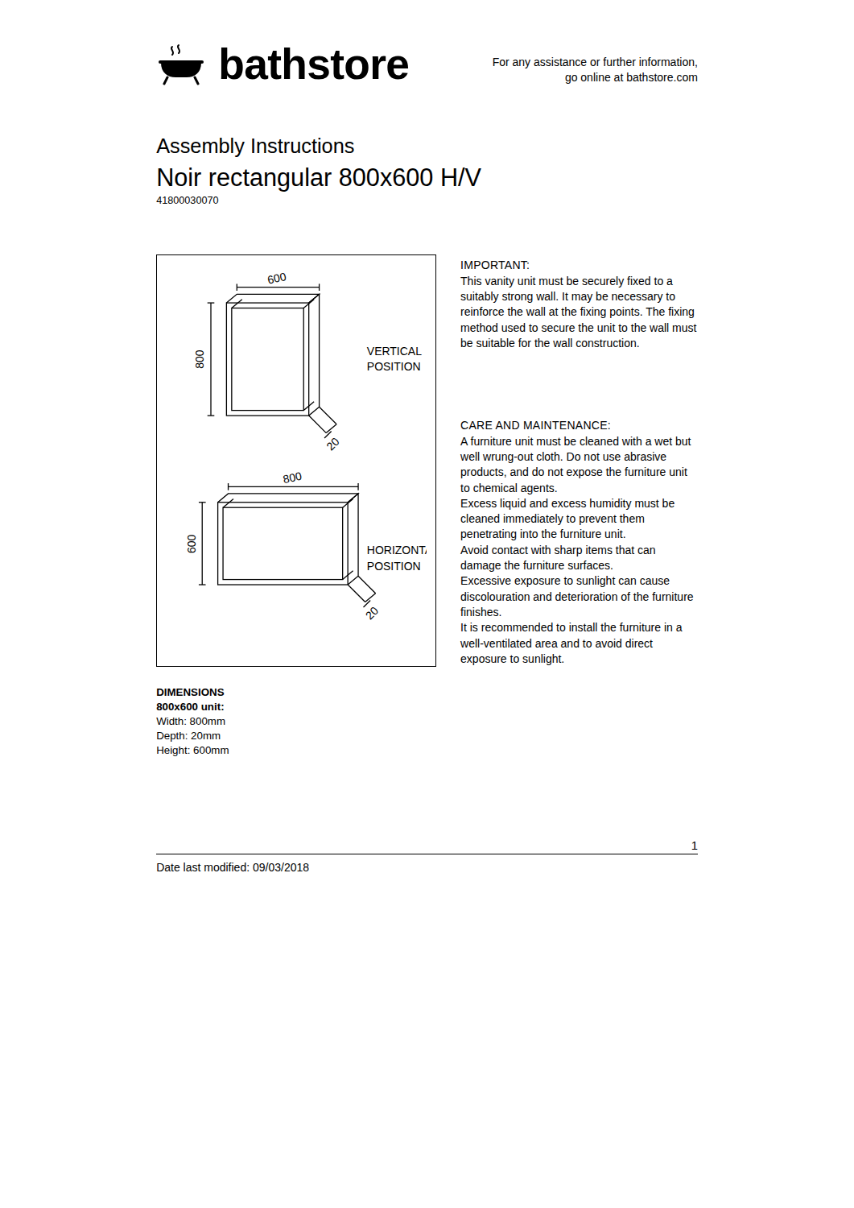bathstore
For any assistance or further information,
go online at bathstore.com
Assembly Instructions
Noir rectangular 800x600 H/V
41800030070
600 800 20 800 600 20 VERTICAL POSITION HORIZONTAL POSITION
IMPORTANT:
This vanity unit must be securely fixed to a suitably strong wall. It may be necessary to reinforce the wall at the fixing points. The fixing method used to secure the unit to the wall must be suitable for the wall construction.
CARE AND MAINTENANCE:
A furniture unit must be cleaned with a wet but well wrung-out cloth. Do not use abrasive products, and do not expose the furniture unit to chemical agents.
Excess liquid and excess humidity must be cleaned immediately to prevent them penetrating into the furniture unit.
Avoid contact with sharp items that can damage the furniture surfaces.
Excessive exposure to sunlight can cause discolouration and deterioration of the furniture finishes.
It is recommended to install the furniture in a well-ventilated area and to avoid direct exposure to sunlight.
DIMENSIONS
800x600 unit:
Width: 800mm
Depth: 20mm
Height: 600mm
1
Date last modified: 09/03/2018